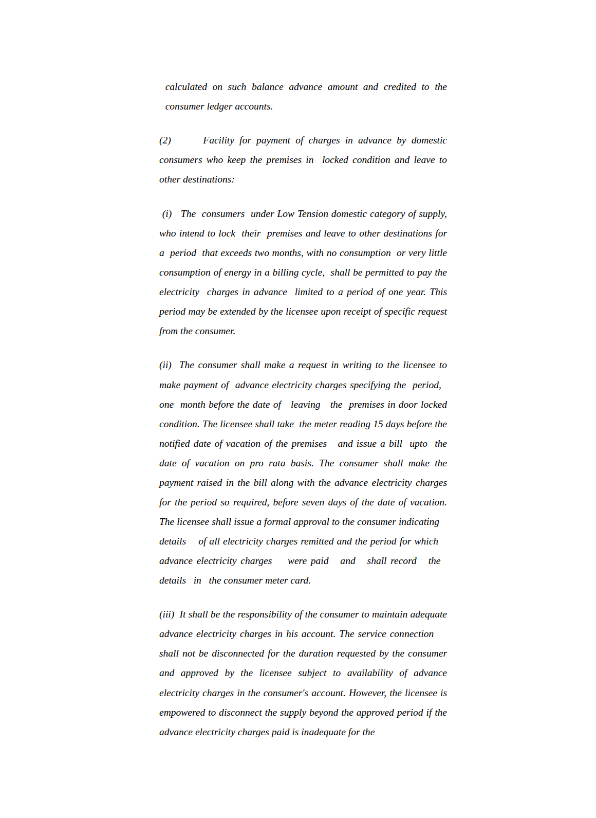calculated on such balance advance amount and credited to the consumer ledger accounts.
(2) Facility for payment of charges in advance by domestic consumers who keep the premises in locked condition and leave to other destinations:
(i) The consumers under Low Tension domestic category of supply, who intend to lock their premises and leave to other destinations for a period that exceeds two months, with no consumption or very little consumption of energy in a billing cycle, shall be permitted to pay the electricity charges in advance limited to a period of one year. This period may be extended by the licensee upon receipt of specific request from the consumer.
(ii) The consumer shall make a request in writing to the licensee to make payment of advance electricity charges specifying the period, one month before the date of leaving the premises in door locked condition. The licensee shall take the meter reading 15 days before the notified date of vacation of the premises and issue a bill upto the date of vacation on pro rata basis. The consumer shall make the payment raised in the bill along with the advance electricity charges for the period so required, before seven days of the date of vacation. The licensee shall issue a formal approval to the consumer indicating details of all electricity charges remitted and the period for which advance electricity charges were paid and shall record the details in the consumer meter card.
(iii) It shall be the responsibility of the consumer to maintain adequate advance electricity charges in his account. The service connection shall not be disconnected for the duration requested by the consumer and approved by the licensee subject to availability of advance electricity charges in the consumer's account. However, the licensee is empowered to disconnect the supply beyond the approved period if the advance electricity charges paid is inadequate for the